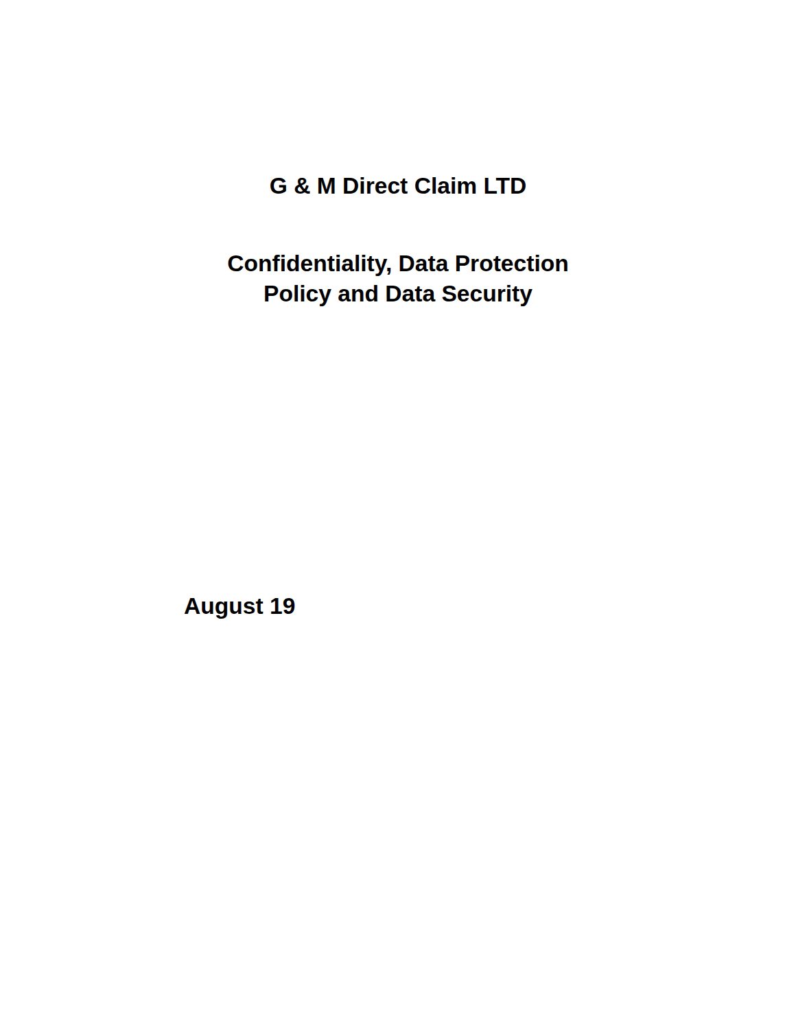G & M Direct Claim LTD
Confidentiality, Data Protection
Policy and Data Security
August 19